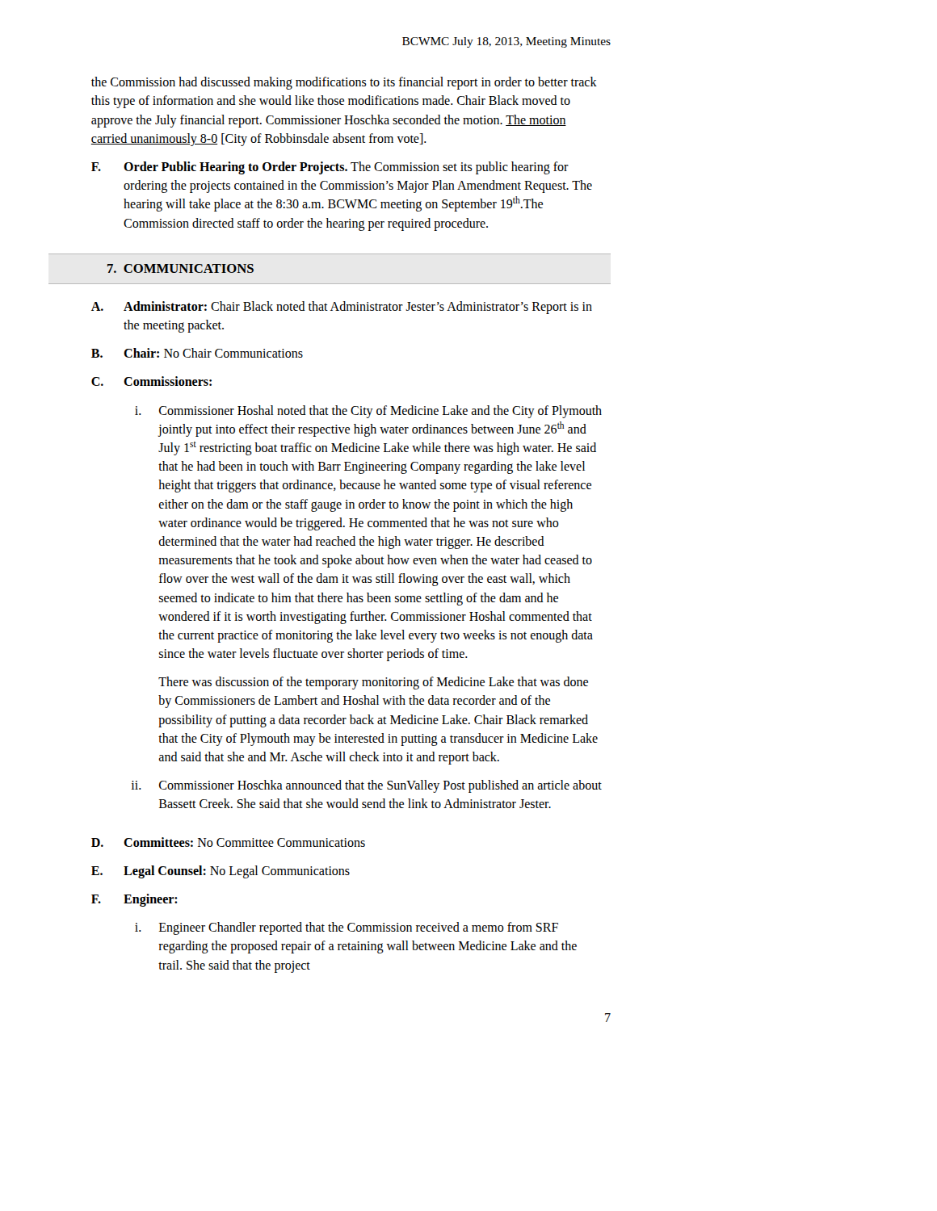BCWMC July 18, 2013, Meeting Minutes
the Commission had discussed making modifications to its financial report in order to better track this type of information and she would like those modifications made. Chair Black moved to approve the July financial report. Commissioner Hoschka seconded the motion. The motion carried unanimously 8-0 [City of Robbinsdale absent from vote].
F. Order Public Hearing to Order Projects. The Commission set its public hearing for ordering the projects contained in the Commission’s Major Plan Amendment Request. The hearing will take place at the 8:30 a.m. BCWMC meeting on September 19th.The Commission directed staff to order the hearing per required procedure.
7. COMMUNICATIONS
A. Administrator: Chair Black noted that Administrator Jester’s Administrator’s Report is in the meeting packet.
B. Chair: No Chair Communications
C. Commissioners:
i.
Commissioner Hoshal noted that the City of Medicine Lake and the City of Plymouth jointly put into effect their respective high water ordinances between June 26th and July 1st restricting boat traffic on Medicine Lake while there was high water. He said that he had been in touch with Barr Engineering Company regarding the lake level height that triggers that ordinance, because he wanted some type of visual reference either on the dam or the staff gauge in order to know the point in which the high water ordinance would be triggered. He commented that he was not sure who determined that the water had reached the high water trigger. He described measurements that he took and spoke about how even when the water had ceased to flow over the west wall of the dam it was still flowing over the east wall, which seemed to indicate to him that there has been some settling of the dam and he wondered if it is worth investigating further. Commissioner Hoshal commented that the current practice of monitoring the lake level every two weeks is not enough data since the water levels fluctuate over shorter periods of time.
There was discussion of the temporary monitoring of Medicine Lake that was done by Commissioners de Lambert and Hoshal with the data recorder and of the possibility of putting a data recorder back at Medicine Lake. Chair Black remarked that the City of Plymouth may be interested in putting a transducer in Medicine Lake and said that she and Mr. Asche will check into it and report back.
ii.
Commissioner Hoschka announced that the SunValley Post published an article about Bassett Creek. She said that she would send the link to Administrator Jester.
D. Committees: No Committee Communications
E. Legal Counsel: No Legal Communications
F. Engineer:
i.
Engineer Chandler reported that the Commission received a memo from SRF regarding the proposed repair of a retaining wall between Medicine Lake and the trail. She said that the project
7